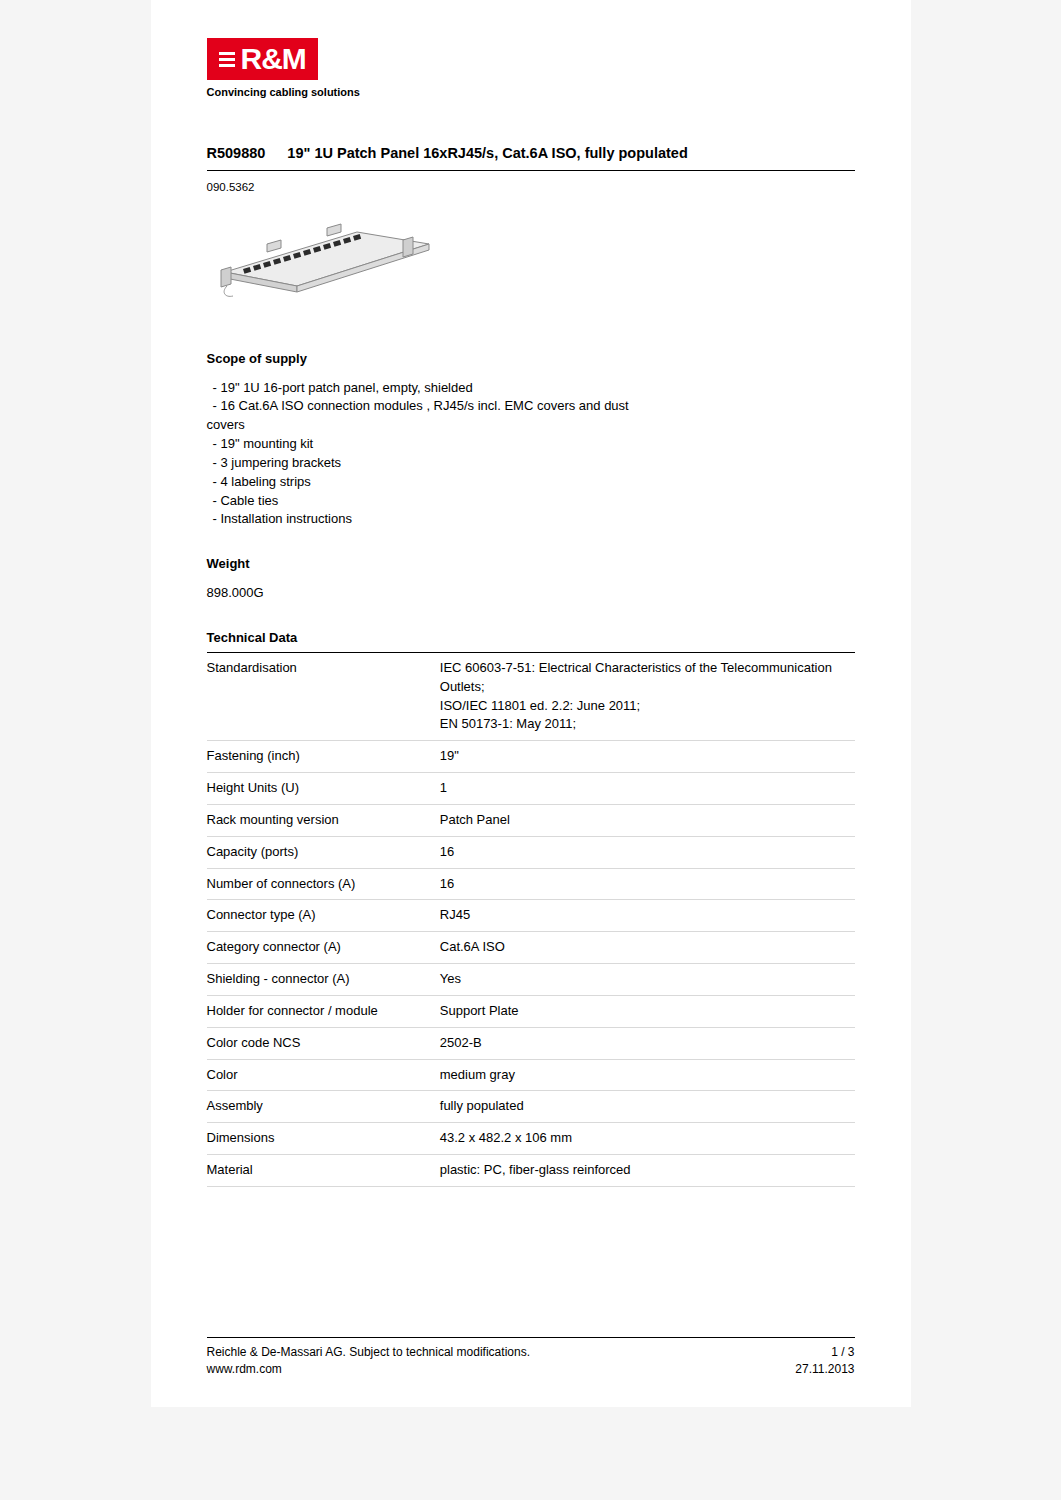R&M
Convincing cabling solutions
R50988019" 1U Patch Panel 16xRJ45/s, Cat.6A ISO, fully populated
090.5362
Scope of supply
- 19" 1U 16-port patch panel, empty, shielded
- 16 Cat.6A ISO connection modules , RJ45/s incl. EMC covers and dust
covers
- 19" mounting kit
- 3 jumpering brackets
- 4 labeling strips
- Cable ties
- Installation instructions
Weight
898.000G
Technical Data
| Standardisation | IEC 60603-7-51: Electrical Characteristics of the Telecommunication Outlets; ISO/IEC 11801 ed. 2.2: June 2011; EN 50173-1: May 2011; |
| Fastening (inch) | 19" |
| Height Units (U) | 1 |
| Rack mounting version | Patch Panel |
| Capacity (ports) | 16 |
| Number of connectors (A) | 16 |
| Connector type (A) | RJ45 |
| Category connector (A) | Cat.6A ISO |
| Shielding - connector (A) | Yes |
| Holder for connector / module | Support Plate |
| Color code NCS | 2502-B |
| Color | medium gray |
| Assembly | fully populated |
| Dimensions | 43.2 x 482.2 x 106 mm |
| Material | plastic: PC, fiber-glass reinforced |
Reichle & De-Massari AG. Subject to technical modifications.
www.rdm.com
1 / 3
27.11.2013